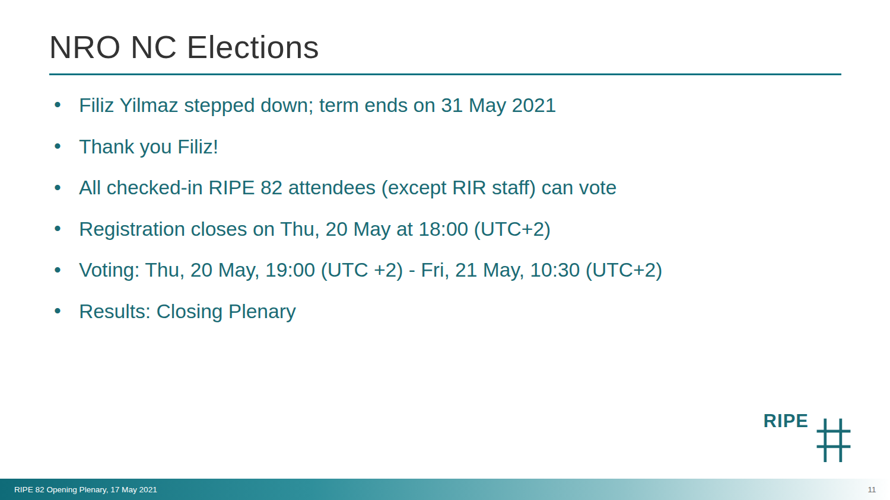NRO NC Elections
Filiz Yilmaz stepped down; term ends on 31 May 2021
Thank you Filiz!
All checked-in RIPE 82 attendees (except RIR staff) can vote
Registration closes on Thu, 20 May at 18:00 (UTC+2)
Voting: Thu, 20 May, 19:00 (UTC +2) - Fri, 21 May, 10:30 (UTC+2)
Results: Closing Plenary
RIPE
RIPE 82 Opening Plenary, 17 May 2021 11